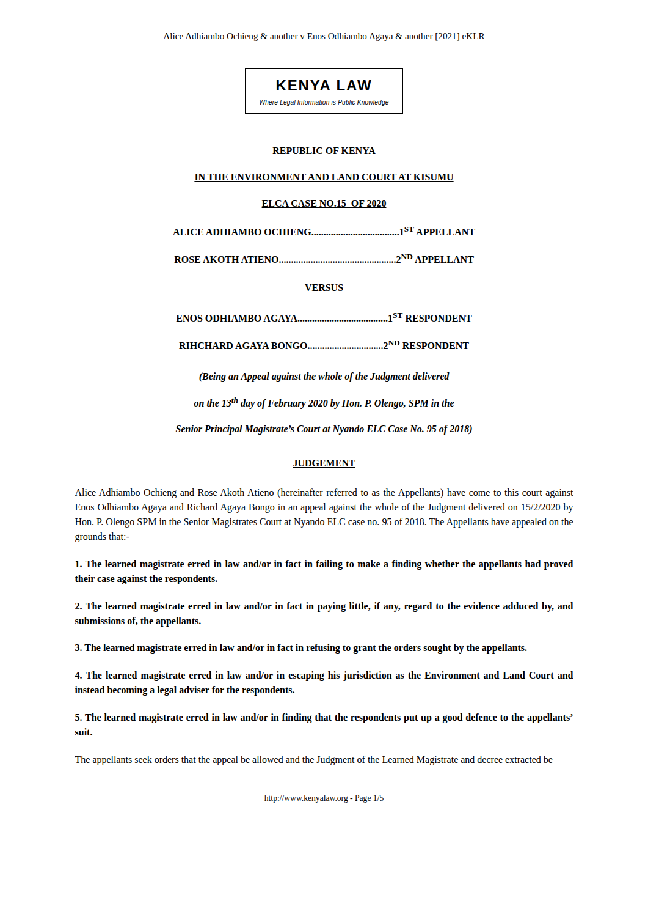Alice Adhiambo Ochieng & another v Enos Odhiambo Agaya & another [2021] eKLR
KENYA LAW Where Legal Information is Public Knowledge
REPUBLIC OF KENYA
IN THE ENVIRONMENT AND LAND COURT AT KISUMU
ELCA CASE NO.15 OF 2020
ALICE ADHIAMBO OCHIENG....................................1ST APPELLANT
ROSE AKOTH ATIENO................................................2ND APPELLANT
VERSUS
ENOS ODHIAMBO AGAYA.....................................1ST RESPONDENT
RIHCHARD AGAYA BONGO...............................2ND RESPONDENT
(Being an Appeal against the whole of the Judgment delivered
on the 13th day of February 2020 by Hon. P. Olengo, SPM in the
Senior Principal Magistrate’s Court at Nyando ELC Case No. 95 of 2018)
JUDGEMENT
Alice Adhiambo Ochieng and Rose Akoth Atieno (hereinafter referred to as the Appellants) have come to this court against Enos Odhiambo Agaya and Richard Agaya Bongo in an appeal against the whole of the Judgment delivered on 15/2/2020 by Hon. P. Olengo SPM in the Senior Magistrates Court at Nyando ELC case no. 95 of 2018. The Appellants have appealed on the grounds that:-
1. The learned magistrate erred in law and/or in fact in failing to make a finding whether the appellants had proved their case against the respondents.
2. The learned magistrate erred in law and/or in fact in paying little, if any, regard to the evidence adduced by, and submissions of, the appellants.
3. The learned magistrate erred in law and/or in fact in refusing to grant the orders sought by the appellants.
4. The learned magistrate erred in law and/or in escaping his jurisdiction as the Environment and Land Court and instead becoming a legal adviser for the respondents.
5. The learned magistrate erred in law and/or in finding that the respondents put up a good defence to the appellants’ suit.
The appellants seek orders that the appeal be allowed and the Judgment of the Learned Magistrate and decree extracted be
http://www.kenyalaw.org - Page 1/5